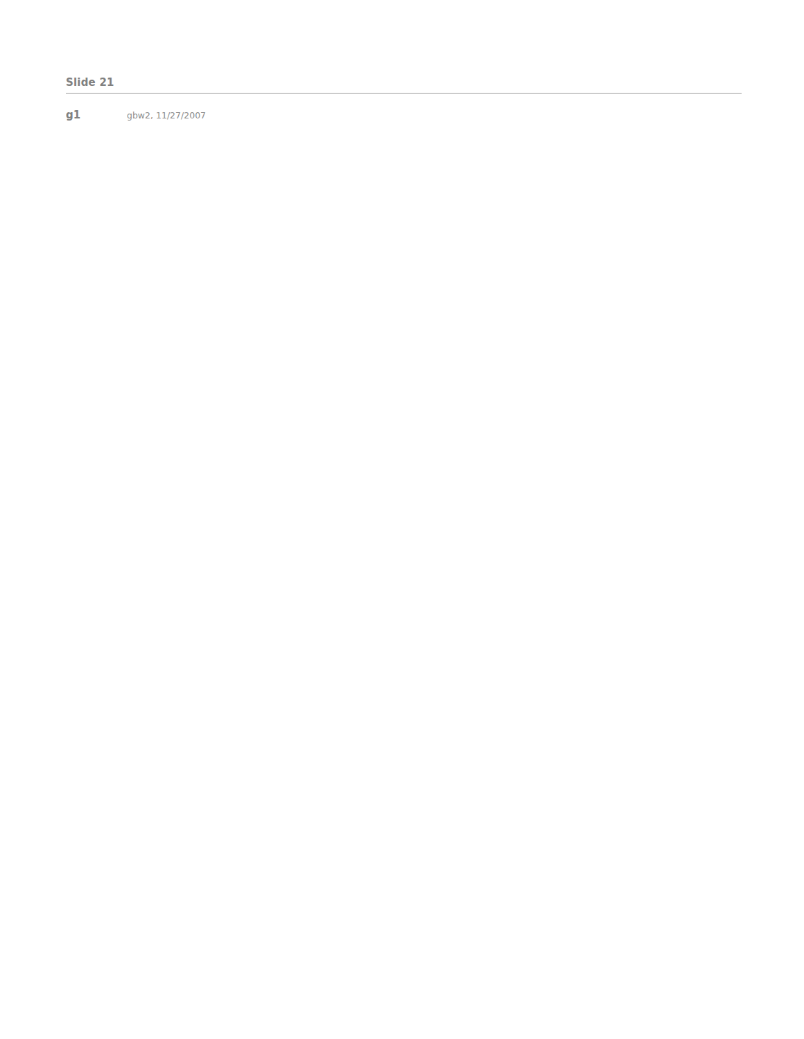Slide 21
g1 gbw2, 11/27/2007